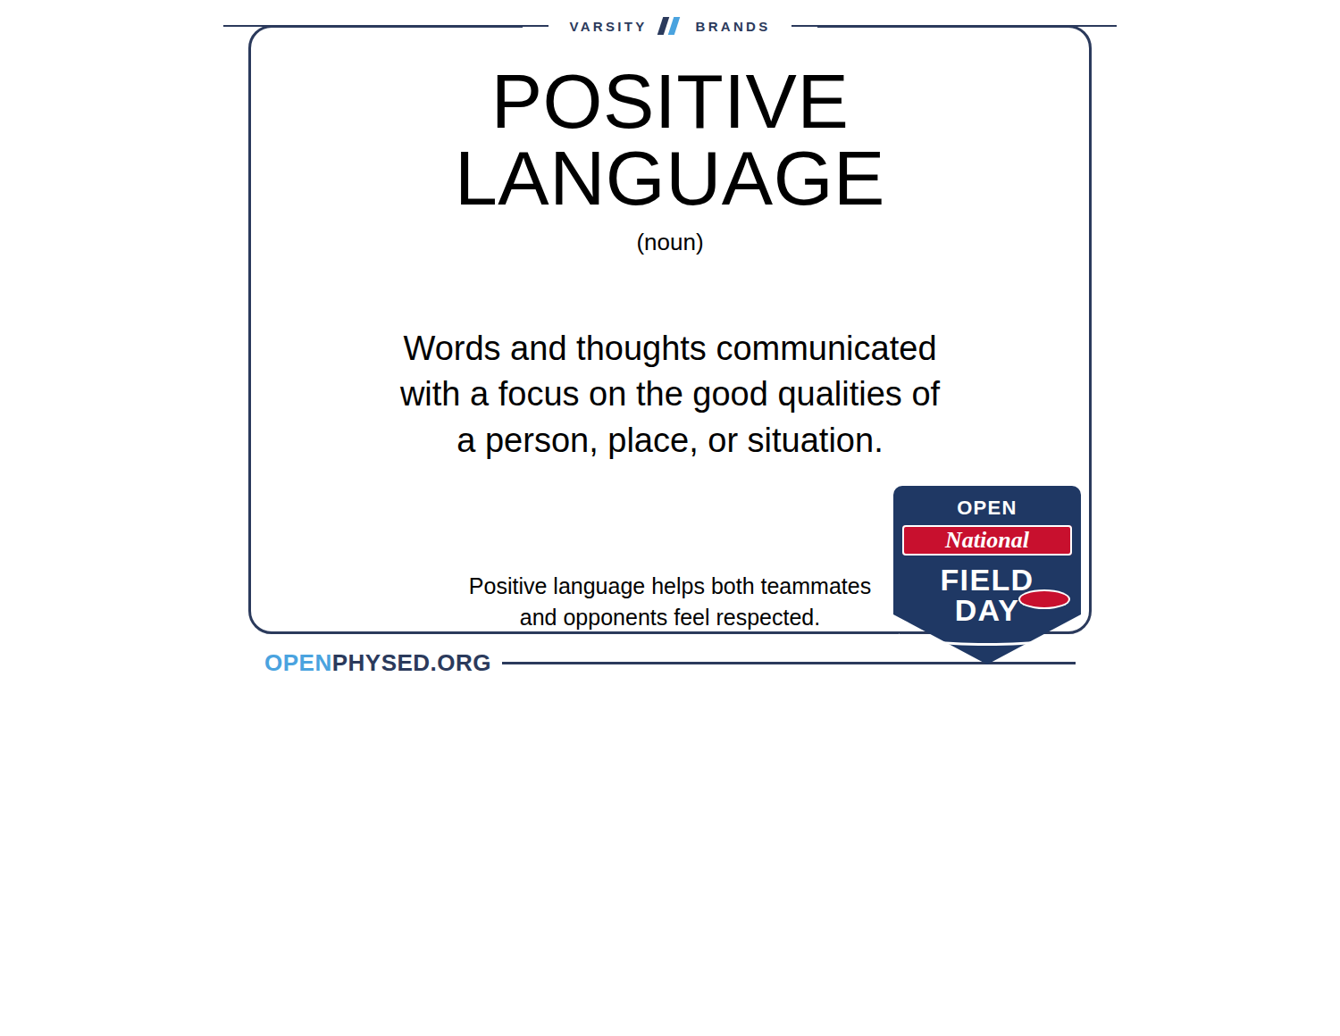VARSITY BRANDS
POSITIVE LANGUAGE
(noun)
Words and thoughts communicated
with a focus on the good qualities of
a person, place, or situation.
Positive language helps both teammates
and opponents feel respected.
OPEN
National
FIELD
DAY
OPEN PHYSED.ORG